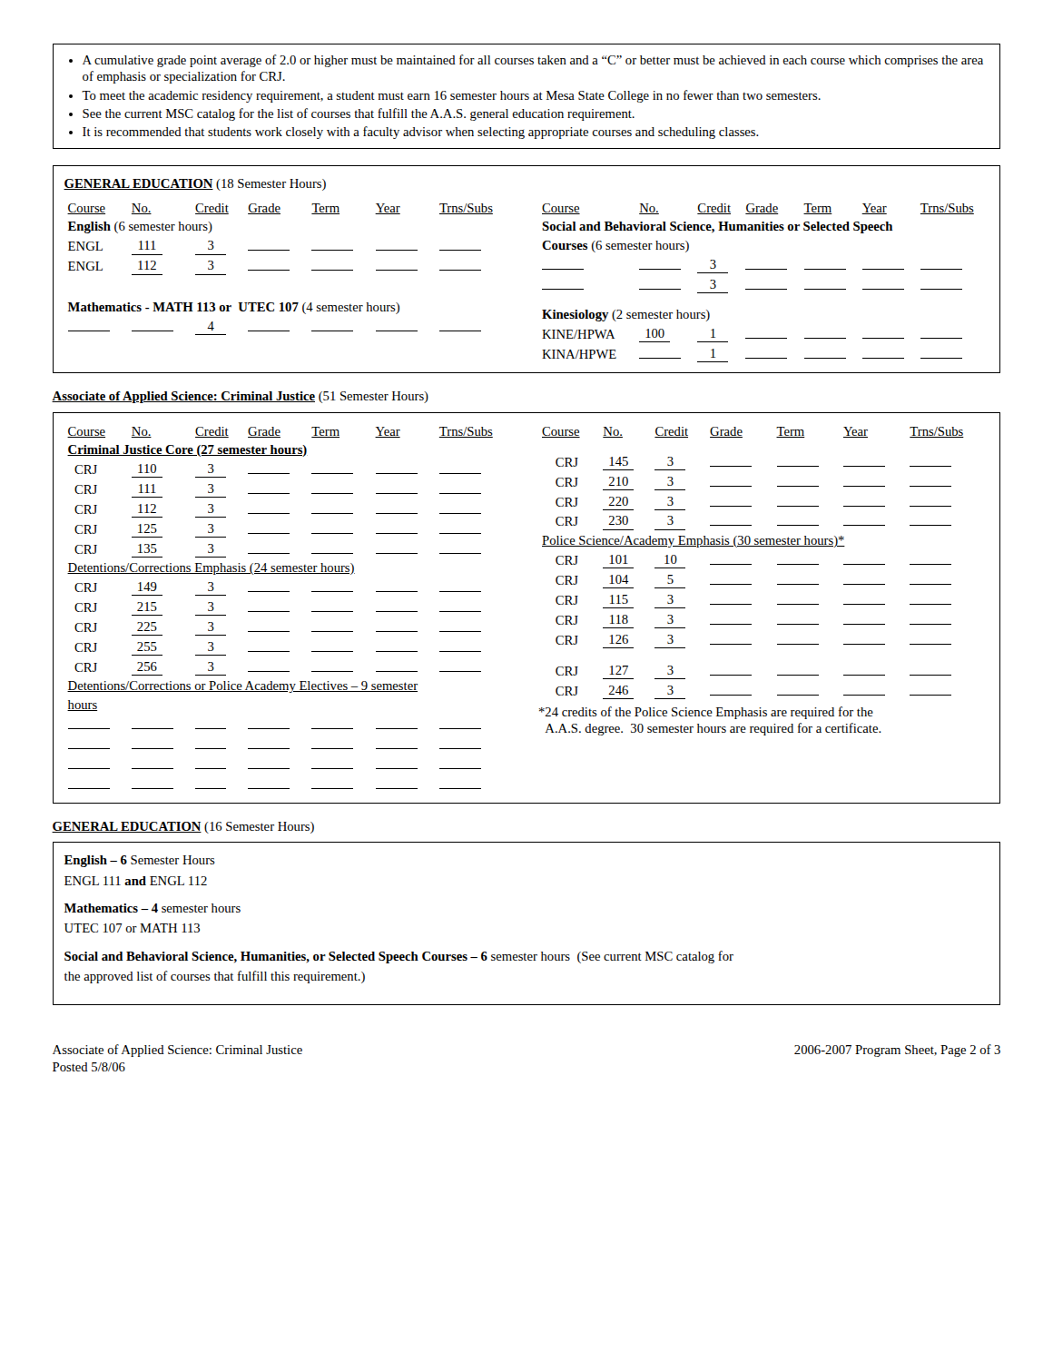A cumulative grade point average of 2.0 or higher must be maintained for all courses taken and a “C” or better must be achieved in each course which comprises the area of emphasis or specialization for CRJ.
To meet the academic residency requirement, a student must earn 16 semester hours at Mesa State College in no fewer than two semesters.
See the current MSC catalog for the list of courses that fulfill the A.A.S. general education requirement.
It is recommended that students work closely with a faculty advisor when selecting appropriate courses and scheduling classes.
GENERAL EDUCATION (18 Semester Hours)
| Course | No. | Credit | Grade | Term | Year | Trns/Subs |
| --- | --- | --- | --- | --- | --- | --- |
| English (6 semester hours) |
| ENGL | 111 | 3 | | | | |
| ENGL | 112 | 3 | | | | |
| Mathematics - MATH 113 or UTEC 107 (4 semester hours) |
| | | 4 | | | | |
| Course | No. | Credit | Grade | Term | Year | Trns/Subs |
| --- | --- | --- | --- | --- | --- | --- |
| Social and Behavioral Science, Humanities or Selected Speech |
| Courses (6 semester hours) |
| | | 3 | | | | |
| | | 3 | | | | |
| Kinesiology (2 semester hours) |
| KINE/HPWA | 100 | 1 | | | | |
| KINA/HPWE | | 1 | | | | |
Associate of Applied Science: Criminal Justice (51 Semester Hours)
| Course | No. | Credit | Grade | Term | Year | Trns/Subs |
| --- | --- | --- | --- | --- | --- | --- |
| Criminal Justice Core (27 semester hours) |
| CRJ | 110 | 3 | | | | |
| CRJ | 111 | 3 | | | | |
| CRJ | 112 | 3 | | | | |
| CRJ | 125 | 3 | | | | |
| CRJ | 135 | 3 | | | | |
| Detentions/Corrections Emphasis (24 semester hours) |
| CRJ | 149 | 3 | | | | |
| CRJ | 215 | 3 | | | | |
| CRJ | 225 | 3 | | | | |
| CRJ | 255 | 3 | | | | |
| CRJ | 256 | 3 | | | | |
| Detentions/Corrections or Police Academy Electives – 9 semester |
| hours |
| Course | No. | Credit | Grade | Term | Year | Trns/Subs |
| --- | --- | --- | --- | --- | --- | --- |
| CRJ | 145 | 3 | | | | |
| CRJ | 210 | 3 | | | | |
| CRJ | 220 | 3 | | | | |
| CRJ | 230 | 3 | | | | |
| Police Science/Academy Emphasis (30 semester hours)* |
| CRJ | 101 | 10 | | | | |
| CRJ | 104 | 5 | | | | |
| CRJ | 115 | 3 | | | | |
| CRJ | 118 | 3 | | | | |
| CRJ | 126 | 3 | | | | |
| CRJ | 127 | 3 | | | | |
| CRJ | 246 | 3 | | | | |
*24 credits of the Police Science Emphasis are required for the
A.A.S. degree. 30 semester hours are required for a certificate.
GENERAL EDUCATION (16 Semester Hours)
English – 6 Semester Hours
ENGL 111 and ENGL 112
Mathematics – 4 semester hours
UTEC 107 or MATH 113
Social and Behavioral Science, Humanities, or Selected Speech Courses – 6 semester hours (See current MSC catalog for
the approved list of courses that fulfill this requirement.)
Associate of Applied Science: Criminal Justice
Posted 5/8/06
2006-2007 Program Sheet, Page 2 of 3